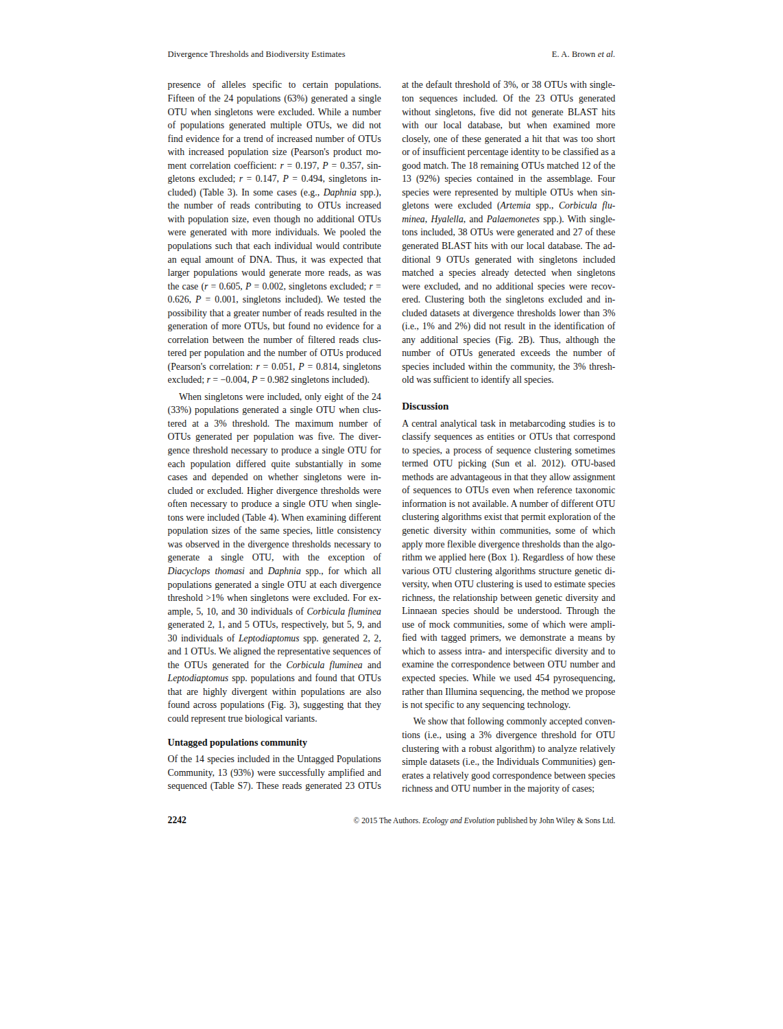Divergence Thresholds and Biodiversity Estimates E. A. Brown et al.
presence of alleles specific to certain populations. Fifteen of the 24 populations (63%) generated a single OTU when singletons were excluded. While a number of populations generated multiple OTUs, we did not find evidence for a trend of increased number of OTUs with increased population size (Pearson's product moment correlation coefficient: r = 0.197, P = 0.357, singletons excluded; r = 0.147, P = 0.494, singletons included) (Table 3). In some cases (e.g., Daphnia spp.), the number of reads contributing to OTUs increased with population size, even though no additional OTUs were generated with more individuals. We pooled the populations such that each individual would contribute an equal amount of DNA. Thus, it was expected that larger populations would generate more reads, as was the case (r = 0.605, P = 0.002, singletons excluded; r = 0.626, P = 0.001, singletons included). We tested the possibility that a greater number of reads resulted in the generation of more OTUs, but found no evidence for a correlation between the number of filtered reads clustered per population and the number of OTUs produced (Pearson's correlation: r = 0.051, P = 0.814, singletons excluded; r = −0.004, P = 0.982 singletons included).
When singletons were included, only eight of the 24 (33%) populations generated a single OTU when clustered at a 3% threshold. The maximum number of OTUs generated per population was five. The divergence threshold necessary to produce a single OTU for each population differed quite substantially in some cases and depended on whether singletons were included or excluded. Higher divergence thresholds were often necessary to produce a single OTU when singletons were included (Table 4). When examining different population sizes of the same species, little consistency was observed in the divergence thresholds necessary to generate a single OTU, with the exception of Diacyclops thomasi and Daphnia spp., for which all populations generated a single OTU at each divergence threshold >1% when singletons were excluded. For example, 5, 10, and 30 individuals of Corbicula fluminea generated 2, 1, and 5 OTUs, respectively, but 5, 9, and 30 individuals of Leptodiaptomus spp. generated 2, 2, and 1 OTUs. We aligned the representative sequences of the OTUs generated for the Corbicula fluminea and Leptodiaptomus spp. populations and found that OTUs that are highly divergent within populations are also found across populations (Fig. 3), suggesting that they could represent true biological variants.
Untagged populations community
Of the 14 species included in the Untagged Populations Community, 13 (93%) were successfully amplified and sequenced (Table S7). These reads generated 23 OTUs at the default threshold of 3%, or 38 OTUs with singleton sequences included. Of the 23 OTUs generated without singletons, five did not generate BLAST hits with our local database, but when examined more closely, one of these generated a hit that was too short or of insufficient percentage identity to be classified as a good match. The 18 remaining OTUs matched 12 of the 13 (92%) species contained in the assemblage. Four species were represented by multiple OTUs when singletons were excluded (Artemia spp., Corbicula fluminea, Hyalella, and Palaemonetes spp.). With singletons included, 38 OTUs were generated and 27 of these generated BLAST hits with our local database. The additional 9 OTUs generated with singletons included matched a species already detected when singletons were excluded, and no additional species were recovered. Clustering both the singletons excluded and included datasets at divergence thresholds lower than 3% (i.e., 1% and 2%) did not result in the identification of any additional species (Fig. 2B). Thus, although the number of OTUs generated exceeds the number of species included within the community, the 3% threshold was sufficient to identify all species.
Discussion
A central analytical task in metabarcoding studies is to classify sequences as entities or OTUs that correspond to species, a process of sequence clustering sometimes termed OTU picking (Sun et al. 2012). OTU-based methods are advantageous in that they allow assignment of sequences to OTUs even when reference taxonomic information is not available. A number of different OTU clustering algorithms exist that permit exploration of the genetic diversity within communities, some of which apply more flexible divergence thresholds than the algorithm we applied here (Box 1). Regardless of how these various OTU clustering algorithms structure genetic diversity, when OTU clustering is used to estimate species richness, the relationship between genetic diversity and Linnaean species should be understood. Through the use of mock communities, some of which were amplified with tagged primers, we demonstrate a means by which to assess intra- and interspecific diversity and to examine the correspondence between OTU number and expected species. While we used 454 pyrosequencing, rather than Illumina sequencing, the method we propose is not specific to any sequencing technology.
We show that following commonly accepted conventions (i.e., using a 3% divergence threshold for OTU clustering with a robust algorithm) to analyze relatively simple datasets (i.e., the Individuals Communities) generates a relatively good correspondence between species richness and OTU number in the majority of cases;
2242 © 2015 The Authors. Ecology and Evolution published by John Wiley & Sons Ltd.